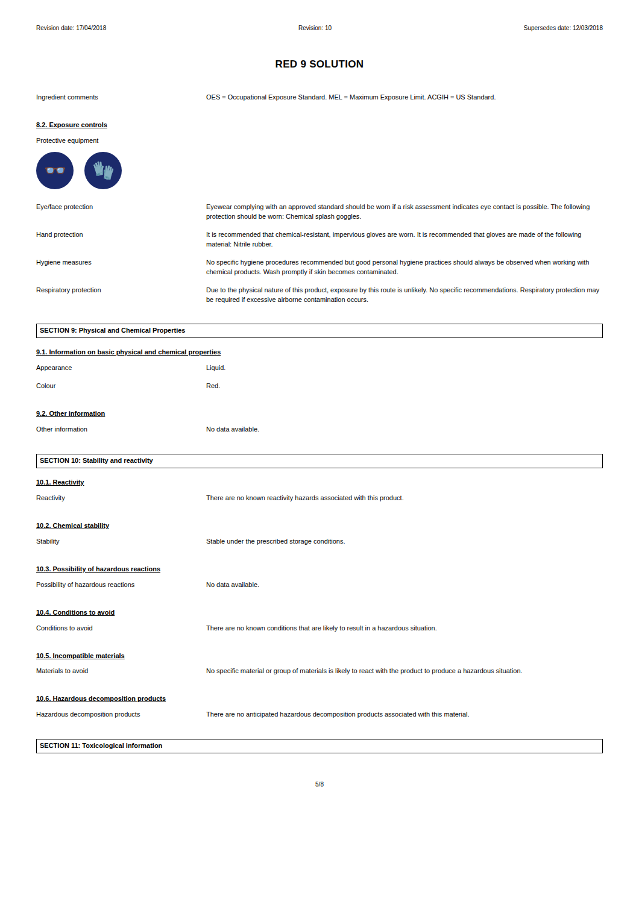Revision date: 17/04/2018 Revision: 10 Supersedes date: 12/03/2018
RED 9 SOLUTION
| Ingredient comments | OES = Occupational Exposure Standard. MEL = Maximum Exposure Limit. ACGIH = US Standard. |
8.2. Exposure controls
Protective equipment
👓
🧤
| Eye/face protection | Eyewear complying with an approved standard should be worn if a risk assessment indicates eye contact is possible. The following protection should be worn: Chemical splash goggles. |
| Hand protection | It is recommended that chemical-resistant, impervious gloves are worn. It is recommended that gloves are made of the following material: Nitrile rubber. |
| Hygiene measures | No specific hygiene procedures recommended but good personal hygiene practices should always be observed when working with chemical products. Wash promptly if skin becomes contaminated. |
| Respiratory protection | Due to the physical nature of this product, exposure by this route is unlikely. No specific recommendations. Respiratory protection may be required if excessive airborne contamination occurs. |
SECTION 9: Physical and Chemical Properties
9.1. Information on basic physical and chemical properties
| Appearance | Liquid. |
| Colour | Red. |
9.2. Other information
| Other information | No data available. |
SECTION 10: Stability and reactivity
10.1. Reactivity
| Reactivity | There are no known reactivity hazards associated with this product. |
10.2. Chemical stability
| Stability | Stable under the prescribed storage conditions. |
10.3. Possibility of hazardous reactions
| Possibility of hazardous reactions | No data available. |
10.4. Conditions to avoid
| Conditions to avoid | There are no known conditions that are likely to result in a hazardous situation. |
10.5. Incompatible materials
| Materials to avoid | No specific material or group of materials is likely to react with the product to produce a hazardous situation. |
10.6. Hazardous decomposition products
| Hazardous decomposition products | There are no anticipated hazardous decomposition products associated with this material. |
SECTION 11: Toxicological information
5/8